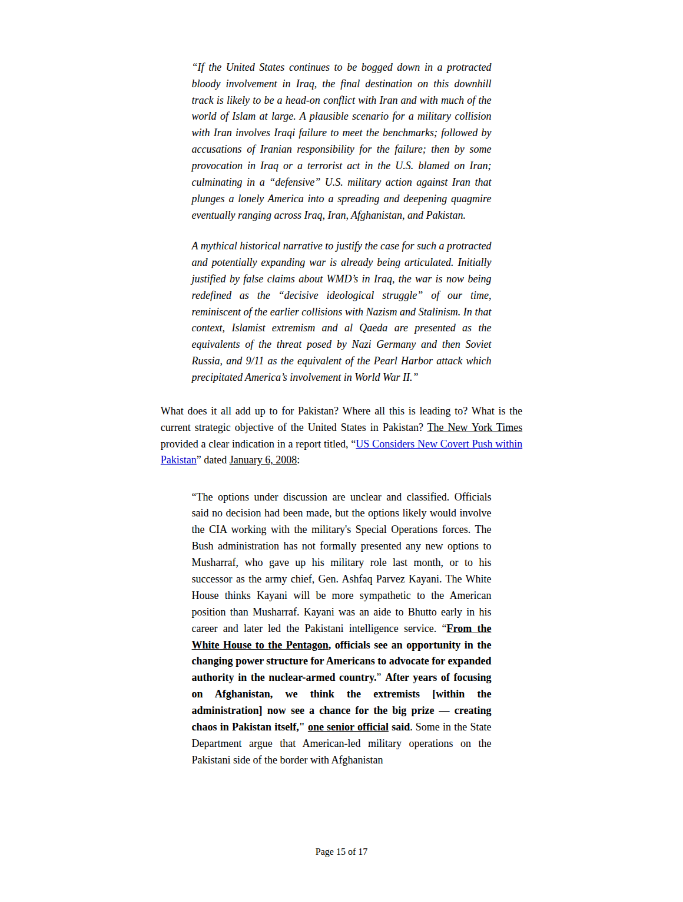“If the United States continues to be bogged down in a protracted bloody involvement in Iraq, the final destination on this downhill track is likely to be a head-on conflict with Iran and with much of the world of Islam at large. A plausible scenario for a military collision with Iran involves Iraqi failure to meet the benchmarks; followed by accusations of Iranian responsibility for the failure; then by some provocation in Iraq or a terrorist act in the U.S. blamed on Iran; culminating in a “defensive” U.S. military action against Iran that plunges a lonely America into a spreading and deepening quagmire eventually ranging across Iraq, Iran, Afghanistan, and Pakistan.
A mythical historical narrative to justify the case for such a protracted and potentially expanding war is already being articulated. Initially justified by false claims about WMD’s in Iraq, the war is now being redefined as the “decisive ideological struggle” of our time, reminiscent of the earlier collisions with Nazism and Stalinism. In that context, Islamist extremism and al Qaeda are presented as the equivalents of the threat posed by Nazi Germany and then Soviet Russia, and 9/11 as the equivalent of the Pearl Harbor attack which precipitated America’s involvement in World War II.”
What does it all add up to for Pakistan? Where all this is leading to? What is the current strategic objective of the United States in Pakistan? The New York Times provided a clear indication in a report titled, “US Considers New Covert Push within Pakistan” dated January 6, 2008:
“The options under discussion are unclear and classified. Officials said no decision had been made, but the options likely would involve the CIA working with the military's Special Operations forces. The Bush administration has not formally presented any new options to Musharraf, who gave up his military role last month, or to his successor as the army chief, Gen. Ashfaq Parvez Kayani. The White House thinks Kayani will be more sympathetic to the American position than Musharraf. Kayani was an aide to Bhutto early in his career and later led the Pakistani intelligence service. “From the White House to the Pentagon, officials see an opportunity in the changing power structure for Americans to advocate for expanded authority in the nuclear-armed country.” After years of focusing on Afghanistan, we think the extremists [within the administration] now see a chance for the big prize — creating chaos in Pakistan itself," one senior official said. Some in the State Department argue that American-led military operations on the Pakistani side of the border with Afghanistan
Page 15 of 17